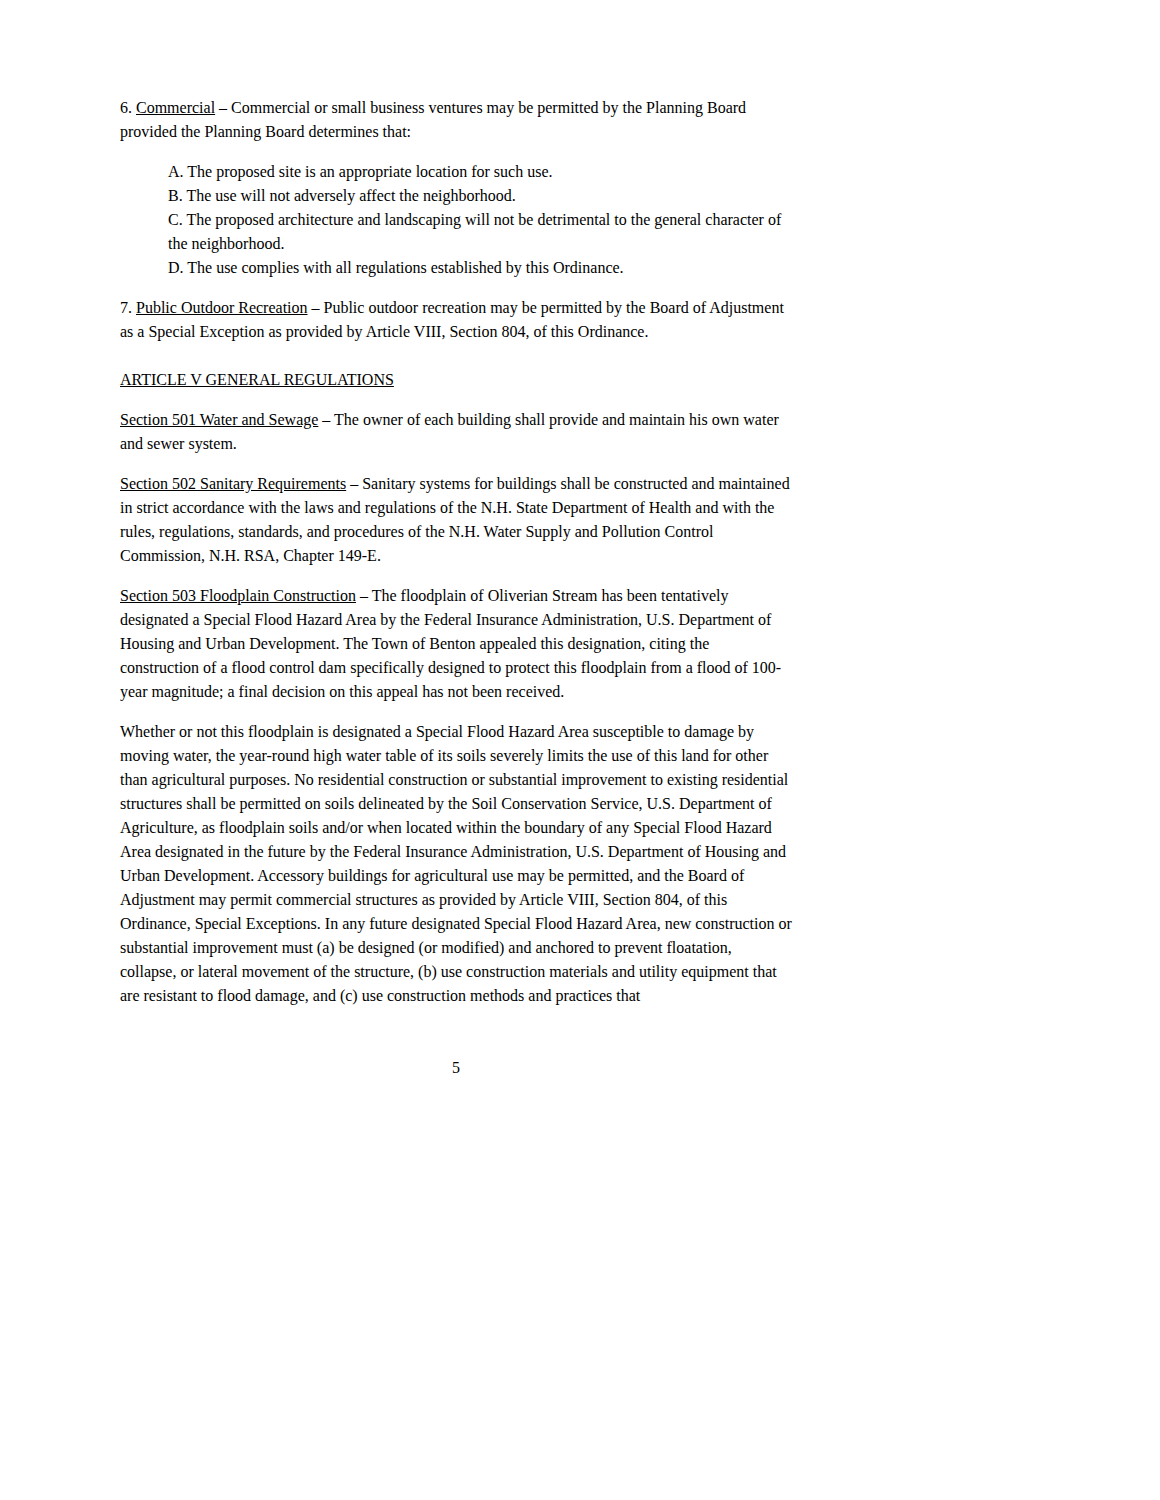6. Commercial – Commercial or small business ventures may be permitted by the Planning Board provided the Planning Board determines that:
A. The proposed site is an appropriate location for such use.
B. The use will not adversely affect the neighborhood.
C. The proposed architecture and landscaping will not be detrimental to the general character of the neighborhood.
D. The use complies with all regulations established by this Ordinance.
7. Public Outdoor Recreation – Public outdoor recreation may be permitted by the Board of Adjustment as a Special Exception as provided by Article VIII, Section 804, of this Ordinance.
ARTICLE V GENERAL REGULATIONS
Section 501 Water and Sewage – The owner of each building shall provide and maintain his own water and sewer system.
Section 502 Sanitary Requirements – Sanitary systems for buildings shall be constructed and maintained in strict accordance with the laws and regulations of the N.H. State Department of Health and with the rules, regulations, standards, and procedures of the N.H. Water Supply and Pollution Control Commission, N.H. RSA, Chapter 149-E.
Section 503 Floodplain Construction – The floodplain of Oliverian Stream has been tentatively designated a Special Flood Hazard Area by the Federal Insurance Administration, U.S. Department of Housing and Urban Development. The Town of Benton appealed this designation, citing the construction of a flood control dam specifically designed to protect this floodplain from a flood of 100-year magnitude; a final decision on this appeal has not been received.
Whether or not this floodplain is designated a Special Flood Hazard Area susceptible to damage by moving water, the year-round high water table of its soils severely limits the use of this land for other than agricultural purposes. No residential construction or substantial improvement to existing residential structures shall be permitted on soils delineated by the Soil Conservation Service, U.S. Department of Agriculture, as floodplain soils and/or when located within the boundary of any Special Flood Hazard Area designated in the future by the Federal Insurance Administration, U.S. Department of Housing and Urban Development. Accessory buildings for agricultural use may be permitted, and the Board of Adjustment may permit commercial structures as provided by Article VIII, Section 804, of this Ordinance, Special Exceptions. In any future designated Special Flood Hazard Area, new construction or substantial improvement must (a) be designed (or modified) and anchored to prevent floatation, collapse, or lateral movement of the structure, (b) use construction materials and utility equipment that are resistant to flood damage, and (c) use construction methods and practices that
5